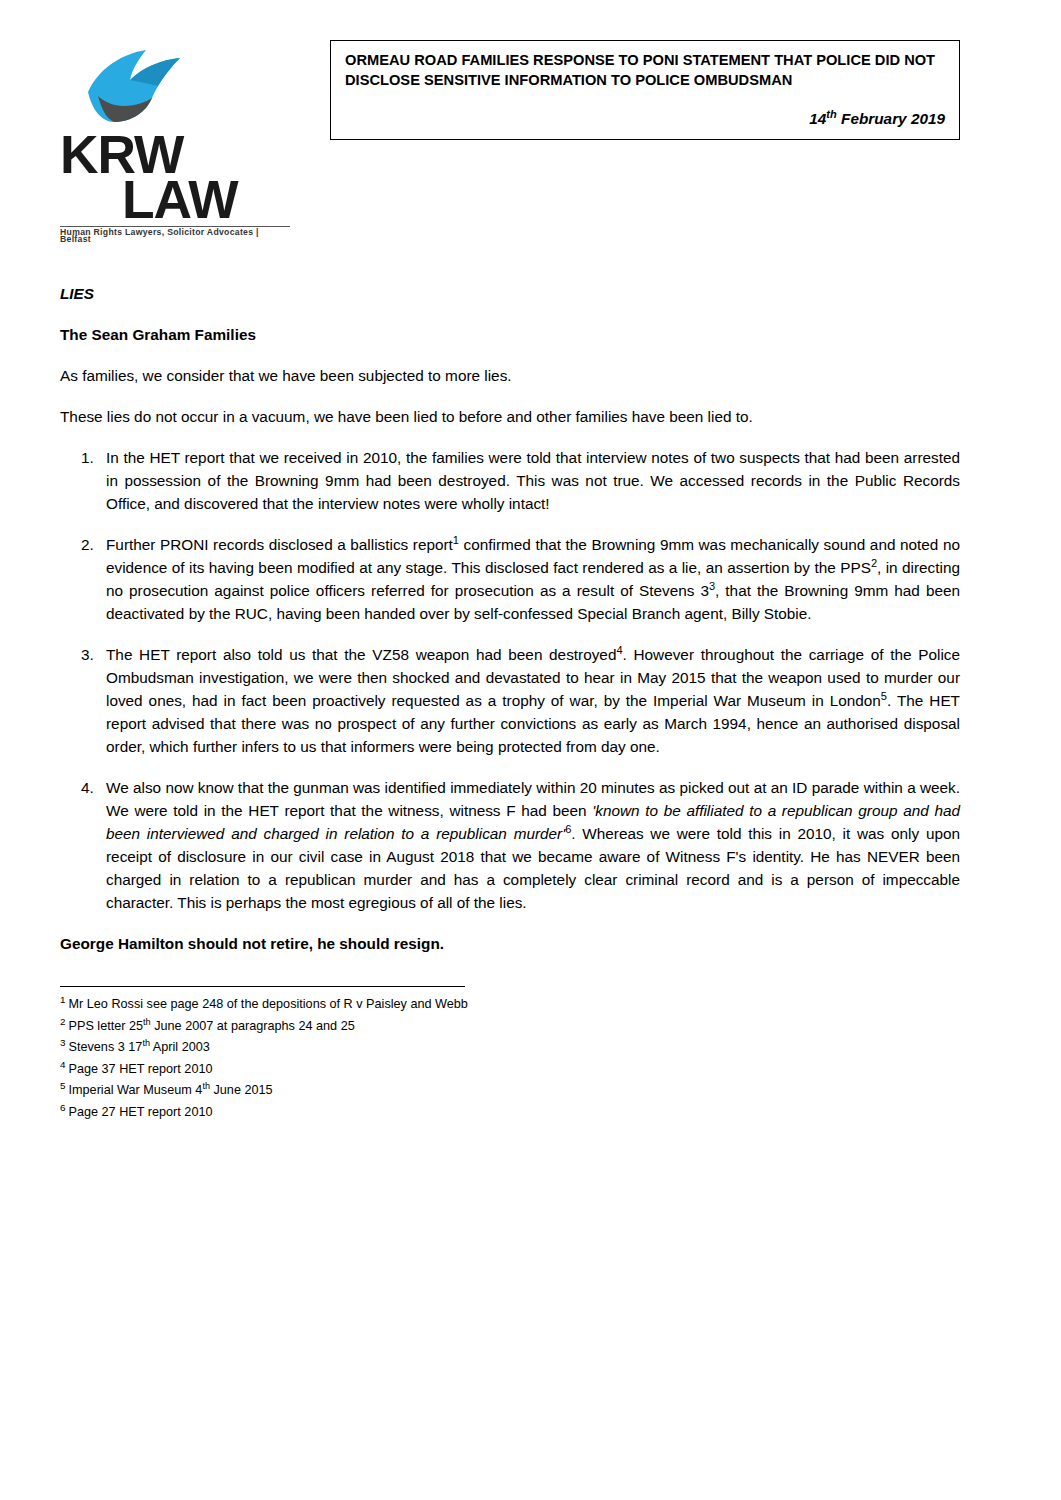KRWLAW
Human Rights Lawyers, Solicitor Advocates | Belfast
ORMEAU ROAD FAMILIES RESPONSE TO PONI STATEMENT THAT POLICE DID NOT DISCLOSE SENSITIVE INFORMATION TO POLICE OMBUDSMAN
14th February 2019
LIES
The Sean Graham Families
As families, we consider that we have been subjected to more lies.
These lies do not occur in a vacuum, we have been lied to before and other families have been lied to.
In the HET report that we received in 2010, the families were told that interview notes of two suspects that had been arrested in possession of the Browning 9mm had been destroyed. This was not true. We accessed records in the Public Records Office, and discovered that the interview notes were wholly intact!
Further PRONI records disclosed a ballistics report1 confirmed that the Browning 9mm was mechanically sound and noted no evidence of its having been modified at any stage. This disclosed fact rendered as a lie, an assertion by the PPS2, in directing no prosecution against police officers referred for prosecution as a result of Stevens 33, that the Browning 9mm had been deactivated by the RUC, having been handed over by self-confessed Special Branch agent, Billy Stobie.
The HET report also told us that the VZ58 weapon had been destroyed4. However throughout the carriage of the Police Ombudsman investigation, we were then shocked and devastated to hear in May 2015 that the weapon used to murder our loved ones, had in fact been proactively requested as a trophy of war, by the Imperial War Museum in London5. The HET report advised that there was no prospect of any further convictions as early as March 1994, hence an authorised disposal order, which further infers to us that informers were being protected from day one.
We also now know that the gunman was identified immediately within 20 minutes as picked out at an ID parade within a week. We were told in the HET report that the witness, witness F had been 'known to be affiliated to a republican group and had been interviewed and charged in relation to a republican murder'6. Whereas we were told this in 2010, it was only upon receipt of disclosure in our civil case in August 2018 that we became aware of Witness F's identity. He has NEVER been charged in relation to a republican murder and has a completely clear criminal record and is a person of impeccable character. This is perhaps the most egregious of all of the lies.
George Hamilton should not retire, he should resign.
1 Mr Leo Rossi see page 248 of the depositions of R v Paisley and Webb
2 PPS letter 25th June 2007 at paragraphs 24 and 25
3 Stevens 3 17th April 2003
4 Page 37 HET report 2010
5 Imperial War Museum 4th June 2015
6 Page 27 HET report 2010